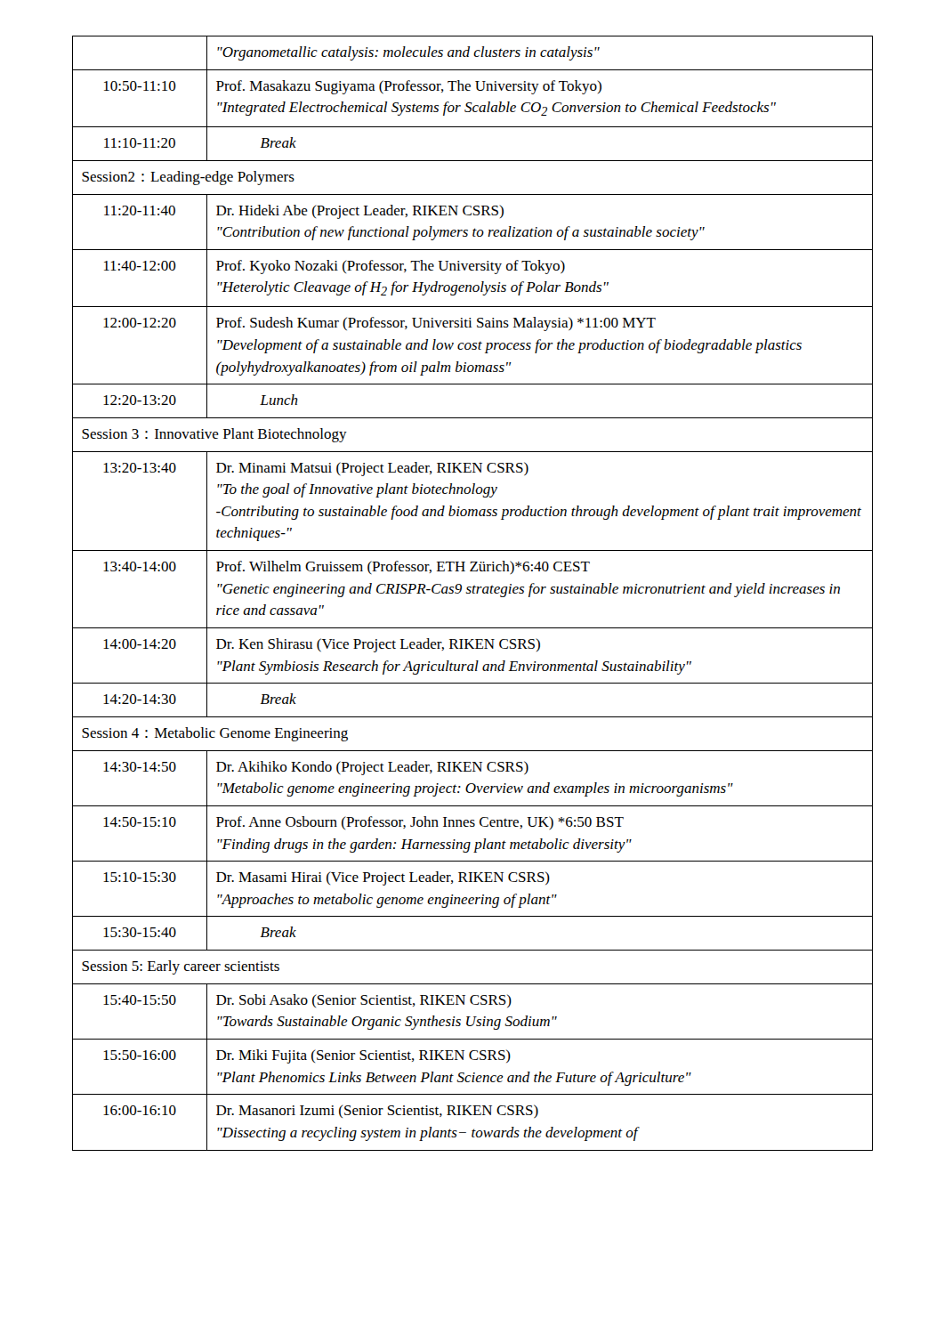| | "Organometallic catalysis: molecules and clusters in catalysis" |
| 10:50-11:10 | Prof. Masakazu Sugiyama (Professor, The University of Tokyo) "Integrated Electrochemical Systems for Scalable CO 2 Conversion to Chemical Feedstocks" |
| 11:10-11:20 | Break |
| Session2：Leading-edge Polymers |
| 11:20-11:40 | Dr. Hideki Abe (Project Leader, RIKEN CSRS) "Contribution of new functional polymers to realization of a sustainable society" |
| 11:40-12:00 | Prof. Kyoko Nozaki (Professor, The University of Tokyo) "Heterolytic Cleavage of H 2 for Hydrogenolysis of Polar Bonds" |
| 12:00-12:20 | Prof. Sudesh Kumar (Professor, Universiti Sains Malaysia) *11:00 MYT "Development of a sustainable and low cost process for the production of biodegradable plastics (polyhydroxyalkanoates) from oil palm biomass" |
| 12:20-13:20 | Lunch |
| Session 3：Innovative Plant Biotechnology |
| 13:20-13:40 | Dr. Minami Matsui (Project Leader, RIKEN CSRS) "To the goal of Innovative plant biotechnology -Contributing to sustainable food and biomass production through development of plant trait improvement techniques-" |
| 13:40-14:00 | Prof. Wilhelm Gruissem (Professor, ETH Zürich)*6:40 CEST "Genetic engineering and CRISPR-Cas9 strategies for sustainable micronutrient and yield increases in rice and cassava" |
| 14:00-14:20 | Dr. Ken Shirasu (Vice Project Leader, RIKEN CSRS) "Plant Symbiosis Research for Agricultural and Environmental Sustainability" |
| 14:20-14:30 | Break |
| Session 4：Metabolic Genome Engineering |
| 14:30-14:50 | Dr. Akihiko Kondo (Project Leader, RIKEN CSRS) "Metabolic genome engineering project: Overview and examples in microorganisms" |
| 14:50-15:10 | Prof. Anne Osbourn (Professor, John Innes Centre, UK) *6:50 BST "Finding drugs in the garden: Harnessing plant metabolic diversity" |
| 15:10-15:30 | Dr. Masami Hirai (Vice Project Leader, RIKEN CSRS) "Approaches to metabolic genome engineering of plant" |
| 15:30-15:40 | Break |
| Session 5: Early career scientists |
| 15:40-15:50 | Dr. Sobi Asako (Senior Scientist, RIKEN CSRS) "Towards Sustainable Organic Synthesis Using Sodium" |
| 15:50-16:00 | Dr. Miki Fujita (Senior Scientist, RIKEN CSRS) "Plant Phenomics Links Between Plant Science and the Future of Agriculture" |
| 16:00-16:10 | Dr. Masanori Izumi (Senior Scientist, RIKEN CSRS) "Dissecting a recycling system in plants− towards the development of |